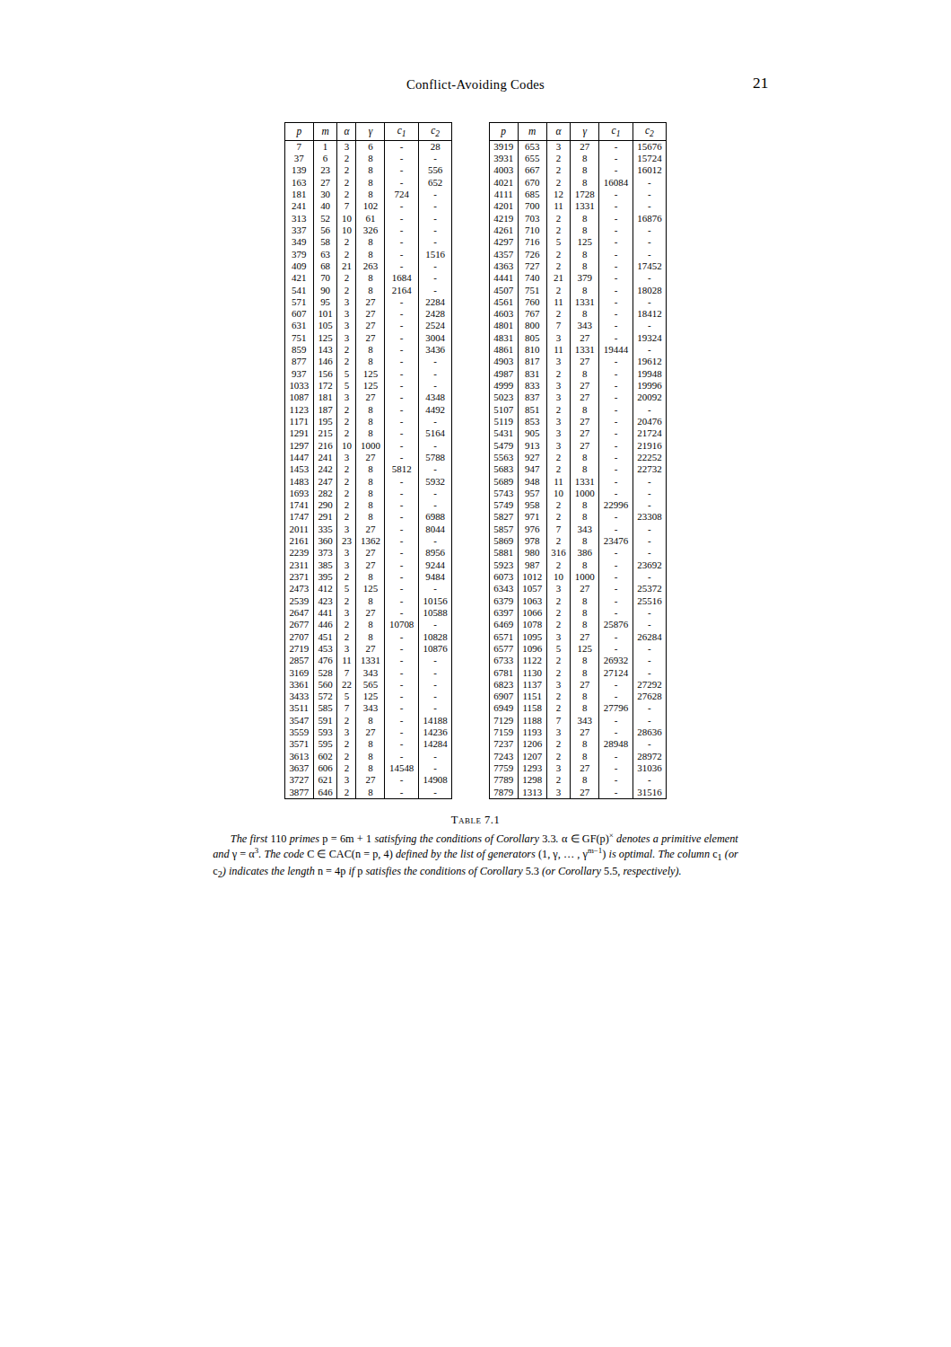Conflict-Avoiding Codes 21
| p | m | α | γ | c 1 | c 2 |
| --- | --- | --- | --- | --- | --- |
| 7 | 1 | 3 | 6 | - | 28 |
| 37 | 6 | 2 | 8 | - | - |
| 139 | 23 | 2 | 8 | - | 556 |
| 163 | 27 | 2 | 8 | - | 652 |
| 181 | 30 | 2 | 8 | 724 | - |
| 241 | 40 | 7 | 102 | - | - |
| 313 | 52 | 10 | 61 | - | - |
| 337 | 56 | 10 | 326 | - | - |
| 349 | 58 | 2 | 8 | - | - |
| 379 | 63 | 2 | 8 | - | 1516 |
| 409 | 68 | 21 | 263 | - | - |
| 421 | 70 | 2 | 8 | 1684 | - |
| 541 | 90 | 2 | 8 | 2164 | - |
| 571 | 95 | 3 | 27 | - | 2284 |
| 607 | 101 | 3 | 27 | - | 2428 |
| 631 | 105 | 3 | 27 | - | 2524 |
| 751 | 125 | 3 | 27 | - | 3004 |
| 859 | 143 | 2 | 8 | - | 3436 |
| 877 | 146 | 2 | 8 | - | - |
| 937 | 156 | 5 | 125 | - | - |
| 1033 | 172 | 5 | 125 | - | - |
| 1087 | 181 | 3 | 27 | - | 4348 |
| 1123 | 187 | 2 | 8 | - | 4492 |
| 1171 | 195 | 2 | 8 | - | - |
| 1291 | 215 | 2 | 8 | - | 5164 |
| 1297 | 216 | 10 | 1000 | - | - |
| 1447 | 241 | 3 | 27 | - | 5788 |
| 1453 | 242 | 2 | 8 | 5812 | - |
| 1483 | 247 | 2 | 8 | - | 5932 |
| 1693 | 282 | 2 | 8 | - | - |
| 1741 | 290 | 2 | 8 | - | - |
| 1747 | 291 | 2 | 8 | - | 6988 |
| 2011 | 335 | 3 | 27 | - | 8044 |
| 2161 | 360 | 23 | 1362 | - | - |
| 2239 | 373 | 3 | 27 | - | 8956 |
| 2311 | 385 | 3 | 27 | - | 9244 |
| 2371 | 395 | 2 | 8 | - | 9484 |
| 2473 | 412 | 5 | 125 | - | - |
| 2539 | 423 | 2 | 8 | - | 10156 |
| 2647 | 441 | 3 | 27 | - | 10588 |
| 2677 | 446 | 2 | 8 | 10708 | - |
| 2707 | 451 | 2 | 8 | - | 10828 |
| 2719 | 453 | 3 | 27 | - | 10876 |
| 2857 | 476 | 11 | 1331 | - | - |
| 3169 | 528 | 7 | 343 | - | - |
| 3361 | 560 | 22 | 565 | - | - |
| 3433 | 572 | 5 | 125 | - | - |
| 3511 | 585 | 7 | 343 | - | - |
| 3547 | 591 | 2 | 8 | - | 14188 |
| 3559 | 593 | 3 | 27 | - | 14236 |
| 3571 | 595 | 2 | 8 | - | 14284 |
| 3613 | 602 | 2 | 8 | - | - |
| 3637 | 606 | 2 | 8 | 14548 | - |
| 3727 | 621 | 3 | 27 | - | 14908 |
| 3877 | 646 | 2 | 8 | - | - |
| p | m | α | γ | c 1 | c 2 |
| --- | --- | --- | --- | --- | --- |
| 3919 | 653 | 3 | 27 | - | 15676 |
| 3931 | 655 | 2 | 8 | - | 15724 |
| 4003 | 667 | 2 | 8 | - | 16012 |
| 4021 | 670 | 2 | 8 | 16084 | - |
| 4111 | 685 | 12 | 1728 | - | - |
| 4201 | 700 | 11 | 1331 | - | - |
| 4219 | 703 | 2 | 8 | - | 16876 |
| 4261 | 710 | 2 | 8 | - | - |
| 4297 | 716 | 5 | 125 | - | - |
| 4357 | 726 | 2 | 8 | - | - |
| 4363 | 727 | 2 | 8 | - | 17452 |
| 4441 | 740 | 21 | 379 | - | - |
| 4507 | 751 | 2 | 8 | - | 18028 |
| 4561 | 760 | 11 | 1331 | - | - |
| 4603 | 767 | 2 | 8 | - | 18412 |
| 4801 | 800 | 7 | 343 | - | - |
| 4831 | 805 | 3 | 27 | - | 19324 |
| 4861 | 810 | 11 | 1331 | 19444 | - |
| 4903 | 817 | 3 | 27 | - | 19612 |
| 4987 | 831 | 2 | 8 | - | 19948 |
| 4999 | 833 | 3 | 27 | - | 19996 |
| 5023 | 837 | 3 | 27 | - | 20092 |
| 5107 | 851 | 2 | 8 | - | - |
| 5119 | 853 | 3 | 27 | - | 20476 |
| 5431 | 905 | 3 | 27 | - | 21724 |
| 5479 | 913 | 3 | 27 | - | 21916 |
| 5563 | 927 | 2 | 8 | - | 22252 |
| 5683 | 947 | 2 | 8 | - | 22732 |
| 5689 | 948 | 11 | 1331 | - | - |
| 5743 | 957 | 10 | 1000 | - | - |
| 5749 | 958 | 2 | 8 | 22996 | - |
| 5827 | 971 | 2 | 8 | - | 23308 |
| 5857 | 976 | 7 | 343 | - | - |
| 5869 | 978 | 2 | 8 | 23476 | - |
| 5881 | 980 | 316 | 386 | - | - |
| 5923 | 987 | 2 | 8 | - | 23692 |
| 6073 | 1012 | 10 | 1000 | - | - |
| 6343 | 1057 | 3 | 27 | - | 25372 |
| 6379 | 1063 | 2 | 8 | - | 25516 |
| 6397 | 1066 | 2 | 8 | - | - |
| 6469 | 1078 | 2 | 8 | 25876 | - |
| 6571 | 1095 | 3 | 27 | - | 26284 |
| 6577 | 1096 | 5 | 125 | - | - |
| 6733 | 1122 | 2 | 8 | 26932 | - |
| 6781 | 1130 | 2 | 8 | 27124 | - |
| 6823 | 1137 | 3 | 27 | - | 27292 |
| 6907 | 1151 | 2 | 8 | - | 27628 |
| 6949 | 1158 | 2 | 8 | 27796 | - |
| 7129 | 1188 | 7 | 343 | - | - |
| 7159 | 1193 | 3 | 27 | - | 28636 |
| 7237 | 1206 | 2 | 8 | 28948 | - |
| 7243 | 1207 | 2 | 8 | - | 28972 |
| 7759 | 1293 | 3 | 27 | - | 31036 |
| 7789 | 1298 | 2 | 8 | - | - |
| 7879 | 1313 | 3 | 27 | - | 31516 |
Table 7.1
The first 110 primes p = 6m + 1 satisfying the conditions of Corollary 3.3. α ∈ GF(p)× denotes a primitive element and γ = α3. The code C ∈ CAC(n = p, 4) defined by the list of generators (1, γ, … , γm−1) is optimal. The column c1 (or c2) indicates the length n = 4p if p satisfies the conditions of Corollary 5.3 (or Corollary 5.5, respectively).